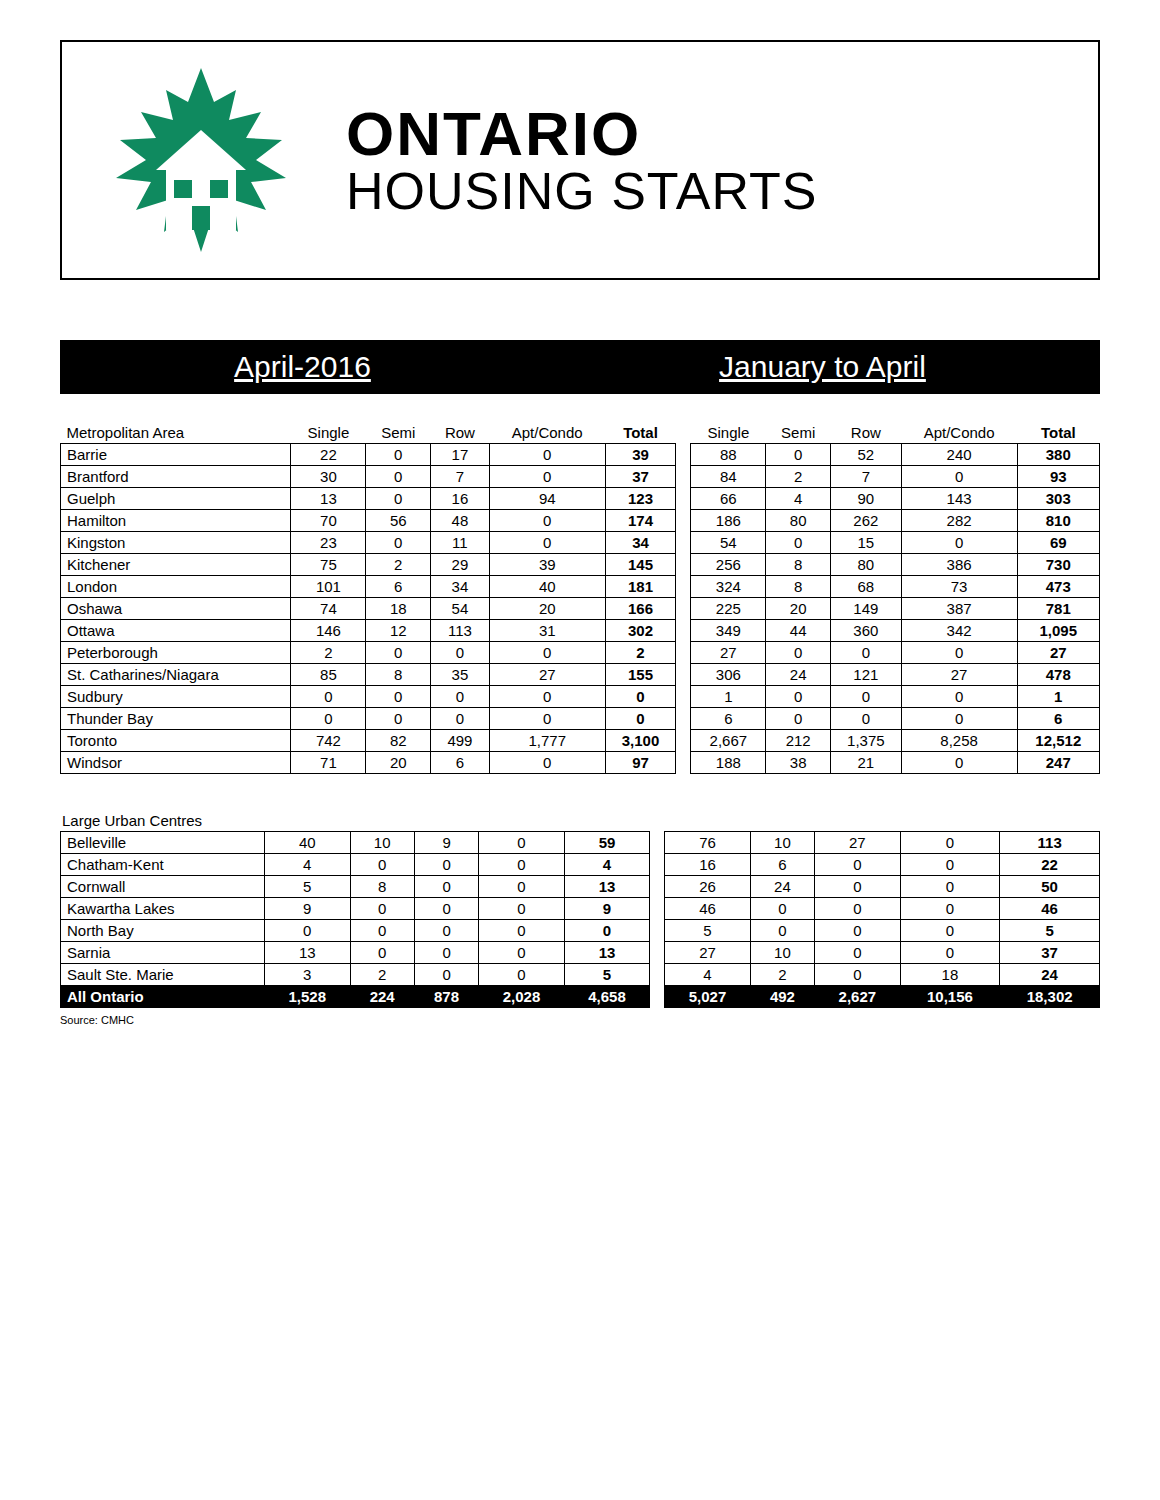ONTARIO
HOUSING STARTS
April-2016 January to April
| Metropolitan Area | Single | Semi | Row | Apt/Condo | Total | | Single | Semi | Row | Apt/Condo | Total |
| --- | --- | --- | --- | --- | --- | --- | --- | --- | --- | --- | --- |
| Barrie | 22 | 0 | 17 | 0 | 39 | | 88 | 0 | 52 | 240 | 380 |
| Brantford | 30 | 0 | 7 | 0 | 37 | | 84 | 2 | 7 | 0 | 93 |
| Guelph | 13 | 0 | 16 | 94 | 123 | | 66 | 4 | 90 | 143 | 303 |
| Hamilton | 70 | 56 | 48 | 0 | 174 | | 186 | 80 | 262 | 282 | 810 |
| Kingston | 23 | 0 | 11 | 0 | 34 | | 54 | 0 | 15 | 0 | 69 |
| Kitchener | 75 | 2 | 29 | 39 | 145 | | 256 | 8 | 80 | 386 | 730 |
| London | 101 | 6 | 34 | 40 | 181 | | 324 | 8 | 68 | 73 | 473 |
| Oshawa | 74 | 18 | 54 | 20 | 166 | | 225 | 20 | 149 | 387 | 781 |
| Ottawa | 146 | 12 | 113 | 31 | 302 | | 349 | 44 | 360 | 342 | 1,095 |
| Peterborough | 2 | 0 | 0 | 0 | 2 | | 27 | 0 | 0 | 0 | 27 |
| St. Catharines/Niagara | 85 | 8 | 35 | 27 | 155 | | 306 | 24 | 121 | 27 | 478 |
| Sudbury | 0 | 0 | 0 | 0 | 0 | | 1 | 0 | 0 | 0 | 1 |
| Thunder Bay | 0 | 0 | 0 | 0 | 0 | | 6 | 0 | 0 | 0 | 6 |
| Toronto | 742 | 82 | 499 | 1,777 | 3,100 | | 2,667 | 212 | 1,375 | 8,258 | 12,512 |
| Windsor | 71 | 20 | 6 | 0 | 97 | | 188 | 38 | 21 | 0 | 247 |
Large Urban Centres
| Belleville | 40 | 10 | 9 | 0 | 59 | | 76 | 10 | 27 | 0 | 113 |
| Chatham-Kent | 4 | 0 | 0 | 0 | 4 | | 16 | 6 | 0 | 0 | 22 |
| Cornwall | 5 | 8 | 0 | 0 | 13 | | 26 | 24 | 0 | 0 | 50 |
| Kawartha Lakes | 9 | 0 | 0 | 0 | 9 | | 46 | 0 | 0 | 0 | 46 |
| North Bay | 0 | 0 | 0 | 0 | 0 | | 5 | 0 | 0 | 0 | 5 |
| Sarnia | 13 | 0 | 0 | 0 | 13 | | 27 | 10 | 0 | 0 | 37 |
| Sault Ste. Marie | 3 | 2 | 0 | 0 | 5 | | 4 | 2 | 0 | 18 | 24 |
| All Ontario | 1,528 | 224 | 878 | 2,028 | 4,658 | | 5,027 | 492 | 2,627 | 10,156 | 18,302 |
Source: CMHC